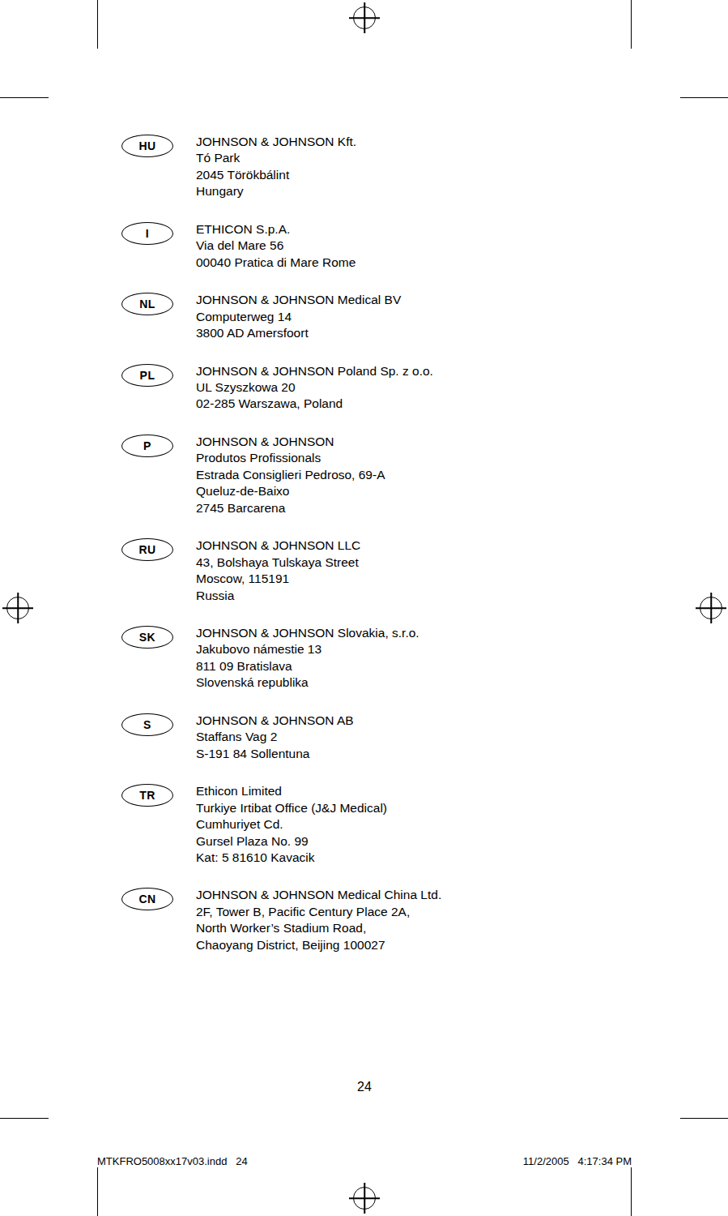HU
JOHNSON & JOHNSON Kft. Tó Park 2045 Törökbálint Hungary
I
ETHICON S.p.A. Via del Mare 56 00040 Pratica di Mare Rome
NL
JOHNSON & JOHNSON Medical BV Computerweg 14 3800 AD Amersfoort
PL
JOHNSON & JOHNSON Poland Sp. z o.o. UL Szyszkowa 20 02-285 Warszawa, Poland
P
JOHNSON & JOHNSON Produtos Profissionals Estrada Consiglieri Pedroso, 69-A Queluz-de-Baixo 2745 Barcarena
RU
JOHNSON & JOHNSON LLC 43, Bolshaya Tulskaya Street Moscow, 115191 Russia
SK
JOHNSON & JOHNSON Slovakia, s.r.o. Jakubovo námestie 13 811 09 Bratislava Slovenská republika
S
JOHNSON & JOHNSON AB Staffans Vag 2 S-191 84 Sollentuna
TR
Ethicon Limited Turkiye Irtibat Office (J&J Medical) Cumhuriyet Cd. Gursel Plaza No. 99 Kat: 5 81610 Kavacik
CN
JOHNSON & JOHNSON Medical China Ltd. 2F, Tower B, Pacific Century Place 2A, North Worker’s Stadium Road, Chaoyang District, Beijing 100027
24
MTKFRO5008xx17v03.indd 24 11/2/2005 4:17:34 PM